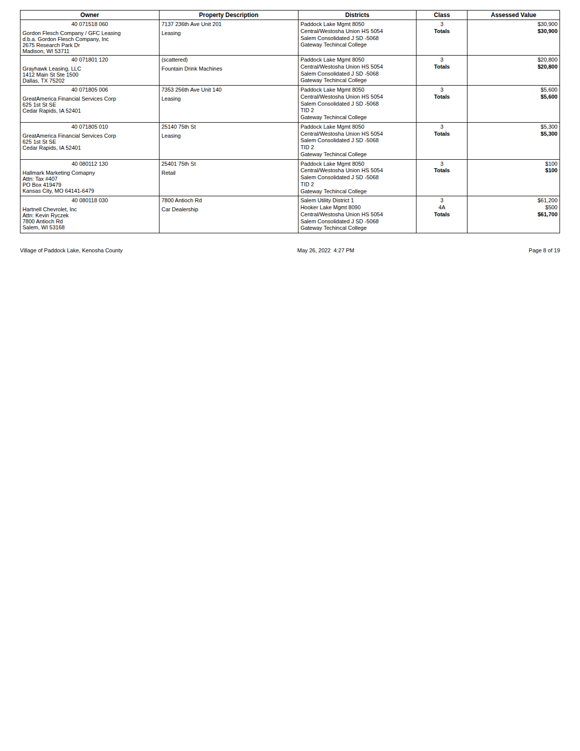| Owner | Property Description | Districts | Class | Assessed Value |
| --- | --- | --- | --- | --- |
| 40 071518 060 Gordon Flesch Company / GFC Leasing d.b.a. Gordon Flesch Company, Inc 2675 Research Park Dr Madison, WI 53711 | 7137 236th Ave Unit 201 Leasing | Paddock Lake Mgmt 8050 Central/Westosha Union HS 5054 Salem Consolidated J SD -5068 Gateway Techincal College | 3 Totals | $30,900 $30,900 |
| 40 071801 120 Grayhawk Leasing, LLC 1412 Main St Ste 1500 Dallas, TX 75202 | (scattered) Fountain Drink Machines | Paddock Lake Mgmt 8050 Central/Westosha Union HS 5054 Salem Consolidated J SD -5068 Gateway Techincal College | 3 Totals | $20,800 $20,800 |
| 40 071805 006 GreatAmerica Financial Services Corp 625 1st St SE Cedar Rapids, IA 52401 | 7353 256th Ave Unit 140 Leasing | Paddock Lake Mgmt 8050 Central/Westosha Union HS 5054 Salem Consolidated J SD -5068 TID 2 Gateway Techincal College | 3 Totals | $5,600 $5,600 |
| 40 071805 010 GreatAmerica Financial Services Corp 625 1st St SE Cedar Rapids, IA 52401 | 25140 75th St Leasing | Paddock Lake Mgmt 8050 Central/Westosha Union HS 5054 Salem Consolidated J SD -5068 TID 2 Gateway Techincal College | 3 Totals | $5,300 $5,300 |
| 40 080112 130 Hallmark Marketing Comapny Attn: Tax #407 PO Box 419479 Kansas City, MO 64141-6479 | 25401 75th St Retail | Paddock Lake Mgmt 8050 Central/Westosha Union HS 5054 Salem Consolidated J SD -5068 TID 2 Gateway Techincal College | 3 Totals | $100 $100 |
| 40 080118 030 Hartnell Chevrolet, Inc Attn: Kevin Ryczek 7800 Antioch Rd Salem, WI 53168 | 7800 Antioch Rd Car Dealership | Salem Utility District 1 Hooker Lake Mgmt 8090 Central/Westosha Union HS 5054 Salem Consolidated J SD -5068 Gateway Techincal College | 3 4A Totals | $61,200 $500 $61,700 |
Village of Paddock Lake, Kenosha County
May 26, 2022 4:27 PM
Page 8 of 19